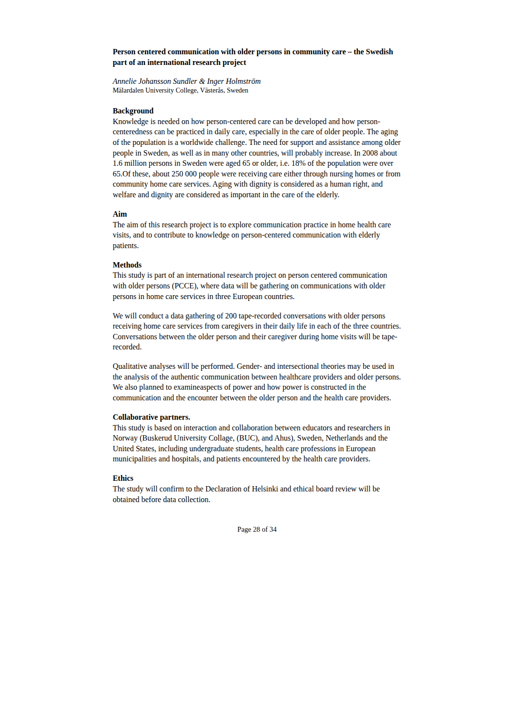Person centered communication with older persons in community care – the Swedish part of an international research project
Annelie Johansson Sundler & Inger Holmström
Mälardalen University College, Västerås, Sweden
Background
Knowledge is needed on how person-centered care can be developed and how person-centeredness can be practiced in daily care, especially in the care of older people. The aging of the population is a worldwide challenge. The need for support and assistance among older people in Sweden, as well as in many other countries, will probably increase. In 2008 about 1.6 million persons in Sweden were aged 65 or older, i.e. 18% of the population were over 65.Of these, about 250 000 people were receiving care either through nursing homes or from community home care services. Aging with dignity is considered as a human right, and welfare and dignity are considered as important in the care of the elderly.
Aim
The aim of this research project is to explore communication practice in home health care visits, and to contribute to knowledge on person-centered communication with elderly patients.
Methods
This study is part of an international research project on person centered communication with older persons (PCCE), where data will be gathering on communications with older persons in home care services in three European countries.
We will conduct a data gathering of 200 tape-recorded conversations with older persons receiving home care services from caregivers in their daily life in each of the three countries. Conversations between the older person and their caregiver during home visits will be tape-recorded.
Qualitative analyses will be performed. Gender- and intersectional theories may be used in the analysis of the authentic communication between healthcare providers and older persons. We also planned to examineaspects of power and how power is constructed in the communication and the encounter between the older person and the health care providers.
Collaborative partners.
This study is based on interaction and collaboration between educators and researchers in Norway (Buskerud University Collage, (BUC), and Ahus), Sweden, Netherlands and the United States, including undergraduate students, health care professions in European municipalities and hospitals, and patients encountered by the health care providers.
Ethics
The study will confirm to the Declaration of Helsinki and ethical board review will be obtained before data collection.
Page 28 of 34